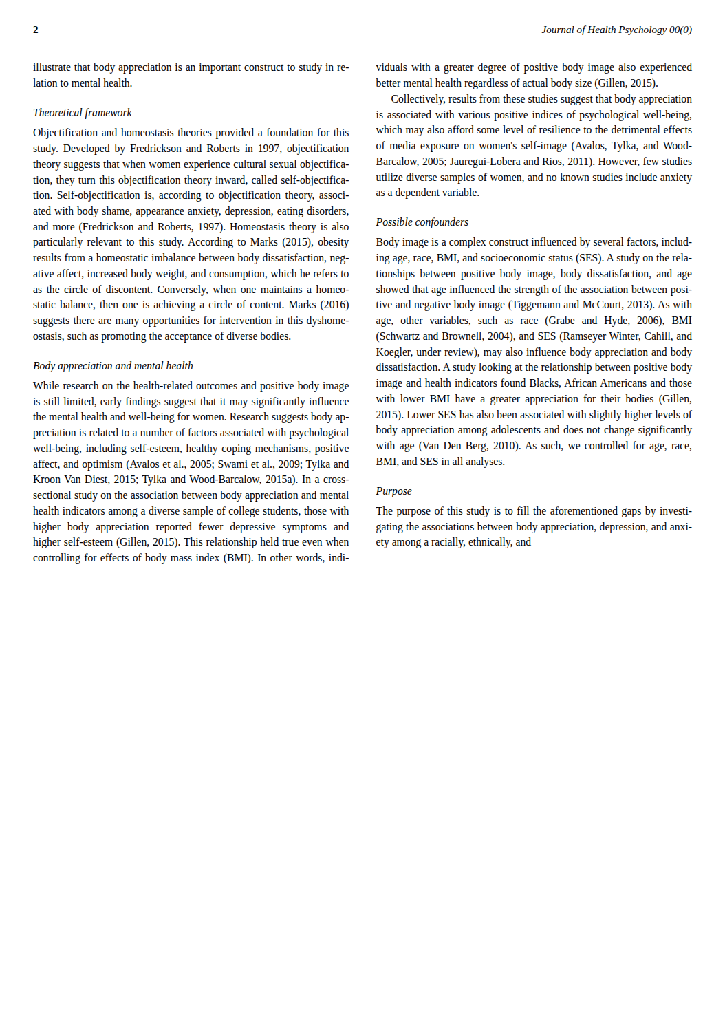2 Journal of Health Psychology 00(0)
illustrate that body appreciation is an important construct to study in relation to mental health.
Theoretical framework
Objectification and homeostasis theories provided a foundation for this study. Developed by Fredrickson and Roberts in 1997, objectification theory suggests that when women experience cultural sexual objectification, they turn this objectification theory inward, called self-objectification. Self-objectification is, according to objectification theory, associated with body shame, appearance anxiety, depression, eating disorders, and more (Fredrickson and Roberts, 1997). Homeostasis theory is also particularly relevant to this study. According to Marks (2015), obesity results from a homeostatic imbalance between body dissatisfaction, negative affect, increased body weight, and consumption, which he refers to as the circle of discontent. Conversely, when one maintains a homeostatic balance, then one is achieving a circle of content. Marks (2016) suggests there are many opportunities for intervention in this dyshomeostasis, such as promoting the acceptance of diverse bodies.
Body appreciation and mental health
While research on the health-related outcomes and positive body image is still limited, early findings suggest that it may significantly influence the mental health and well-being for women. Research suggests body appreciation is related to a number of factors associated with psychological well-being, including self-esteem, healthy coping mechanisms, positive affect, and optimism (Avalos et al., 2005; Swami et al., 2009; Tylka and Kroon Van Diest, 2015; Tylka and Wood-Barcalow, 2015a). In a cross-sectional study on the association between body appreciation and mental health indicators among a diverse sample of college students, those with higher body appreciation reported fewer depressive symptoms and higher self-esteem (Gillen, 2015). This relationship held true even when controlling for effects of body mass index (BMI). In other words, individuals with a greater degree of positive body image also experienced better mental health regardless of actual body size (Gillen, 2015).
Collectively, results from these studies suggest that body appreciation is associated with various positive indices of psychological well-being, which may also afford some level of resilience to the detrimental effects of media exposure on women's self-image (Avalos, Tylka, and Wood-Barcalow, 2005; Jauregui-Lobera and Rios, 2011). However, few studies utilize diverse samples of women, and no known studies include anxiety as a dependent variable.
Possible confounders
Body image is a complex construct influenced by several factors, including age, race, BMI, and socioeconomic status (SES). A study on the relationships between positive body image, body dissatisfaction, and age showed that age influenced the strength of the association between positive and negative body image (Tiggemann and McCourt, 2013). As with age, other variables, such as race (Grabe and Hyde, 2006), BMI (Schwartz and Brownell, 2004), and SES (Ramseyer Winter, Cahill, and Koegler, under review), may also influence body appreciation and body dissatisfaction. A study looking at the relationship between positive body image and health indicators found Blacks, African Americans and those with lower BMI have a greater appreciation for their bodies (Gillen, 2015). Lower SES has also been associated with slightly higher levels of body appreciation among adolescents and does not change significantly with age (Van Den Berg, 2010). As such, we controlled for age, race, BMI, and SES in all analyses.
Purpose
The purpose of this study is to fill the aforementioned gaps by investigating the associations between body appreciation, depression, and anxiety among a racially, ethnically, and